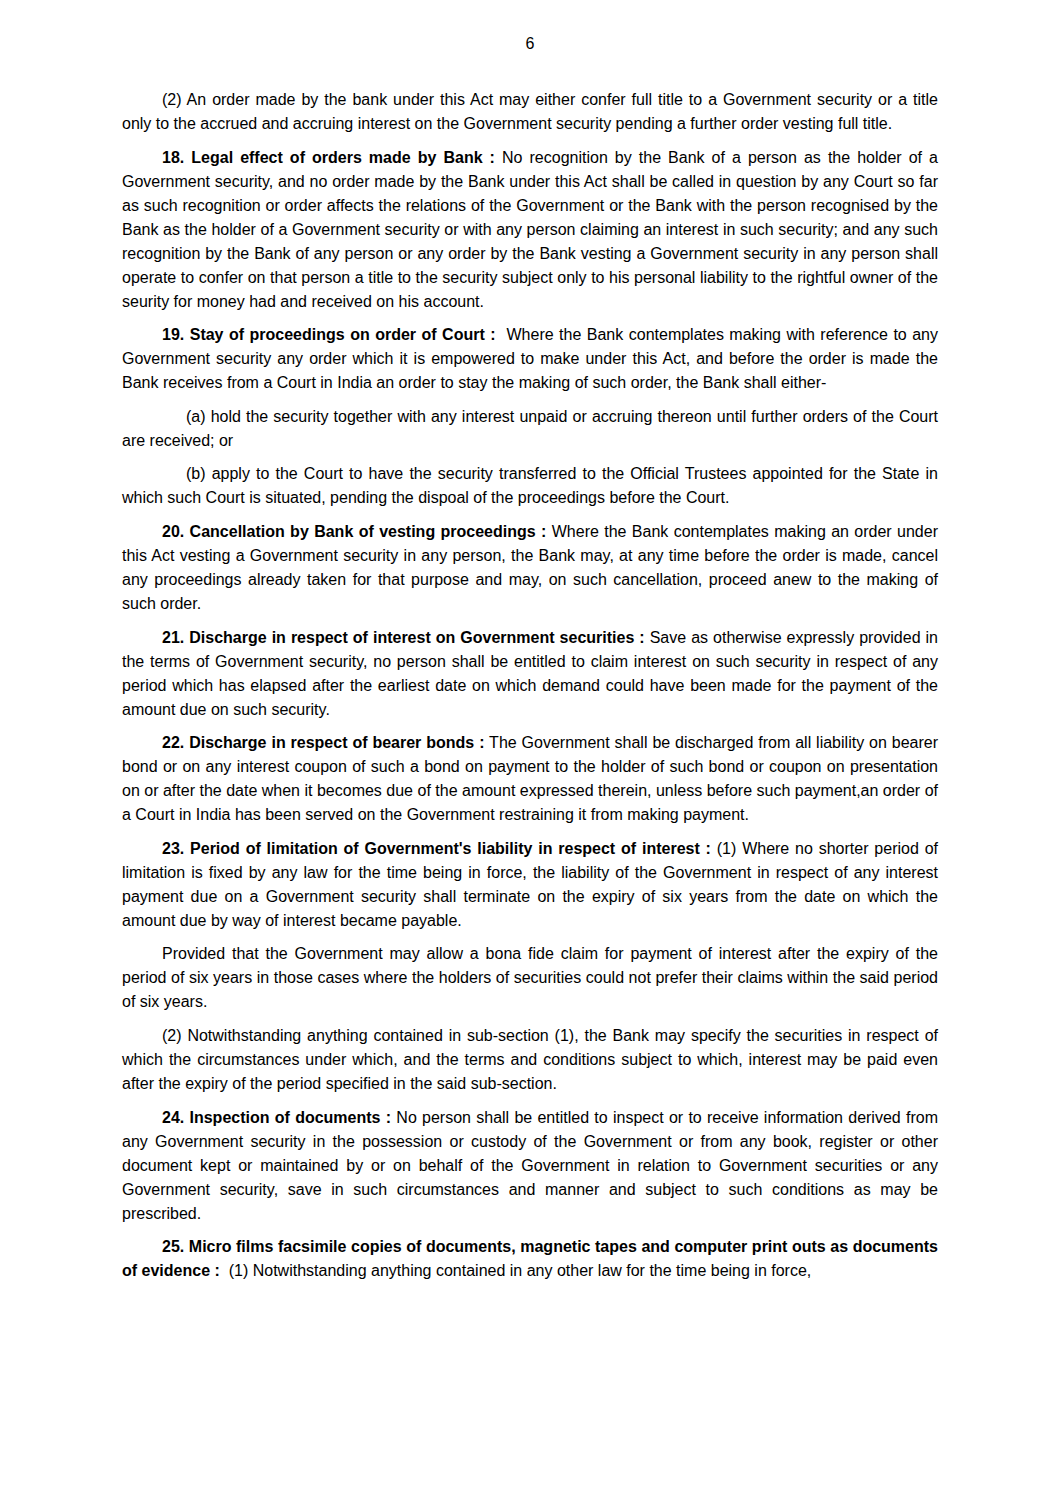6
(2) An order made by the bank under this Act may either confer full title to a Government security or a title only to the accrued and accruing interest on the Government security pending a further order vesting full title.
18. Legal effect of orders made by Bank : No recognition by the Bank of a person as the holder of a Government security, and no order made by the Bank under this Act shall be called in question by any Court so far as such recognition or order affects the relations of the Government or the Bank with the person recognised by the Bank as the holder of a Government security or with any person claiming an interest in such security; and any such recognition by the Bank of any person or any order by the Bank vesting a Government security in any person shall operate to confer on that person a title to the security subject only to his personal liability to the rightful owner of the seurity for money had and received on his account.
19. Stay of proceedings on order of Court : Where the Bank contemplates making with reference to any Government security any order which it is empowered to make under this Act, and before the order is made the Bank receives from a Court in India an order to stay the making of such order, the Bank shall either-
(a) hold the security together with any interest unpaid or accruing thereon until further orders of the Court are received; or
(b) apply to the Court to have the security transferred to the Official Trustees appointed for the State in which such Court is situated, pending the dispoal of the proceedings before the Court.
20. Cancellation by Bank of vesting proceedings : Where the Bank contemplates making an order under this Act vesting a Government security in any person, the Bank may, at any time before the order is made, cancel any proceedings already taken for that purpose and may, on such cancellation, proceed anew to the making of such order.
21. Discharge in respect of interest on Government securities : Save as otherwise expressly provided in the terms of Government security, no person shall be entitled to claim interest on such security in respect of any period which has elapsed after the earliest date on which demand could have been made for the payment of the amount due on such security.
22. Discharge in respect of bearer bonds : The Government shall be discharged from all liability on bearer bond or on any interest coupon of such a bond on payment to the holder of such bond or coupon on presentation on or after the date when it becomes due of the amount expressed therein, unless before such payment,an order of a Court in India has been served on the Government restraining it from making payment.
23. Period of limitation of Government's liability in respect of interest : (1) Where no shorter period of limitation is fixed by any law for the time being in force, the liability of the Government in respect of any interest payment due on a Government security shall terminate on the expiry of six years from the date on which the amount due by way of interest became payable.
Provided that the Government may allow a bona fide claim for payment of interest after the expiry of the period of six years in those cases where the holders of securities could not prefer their claims within the said period of six years.
(2) Notwithstanding anything contained in sub-section (1), the Bank may specify the securities in respect of which the circumstances under which, and the terms and conditions subject to which, interest may be paid even after the expiry of the period specified in the said sub-section.
24. Inspection of documents : No person shall be entitled to inspect or to receive information derived from any Government security in the possession or custody of the Government or from any book, register or other document kept or maintained by or on behalf of the Government in relation to Government securities or any Government security, save in such circumstances and manner and subject to such conditions as may be prescribed.
25. Micro films facsimile copies of documents, magnetic tapes and computer print outs as documents of evidence : (1) Notwithstanding anything contained in any other law for the time being in force,